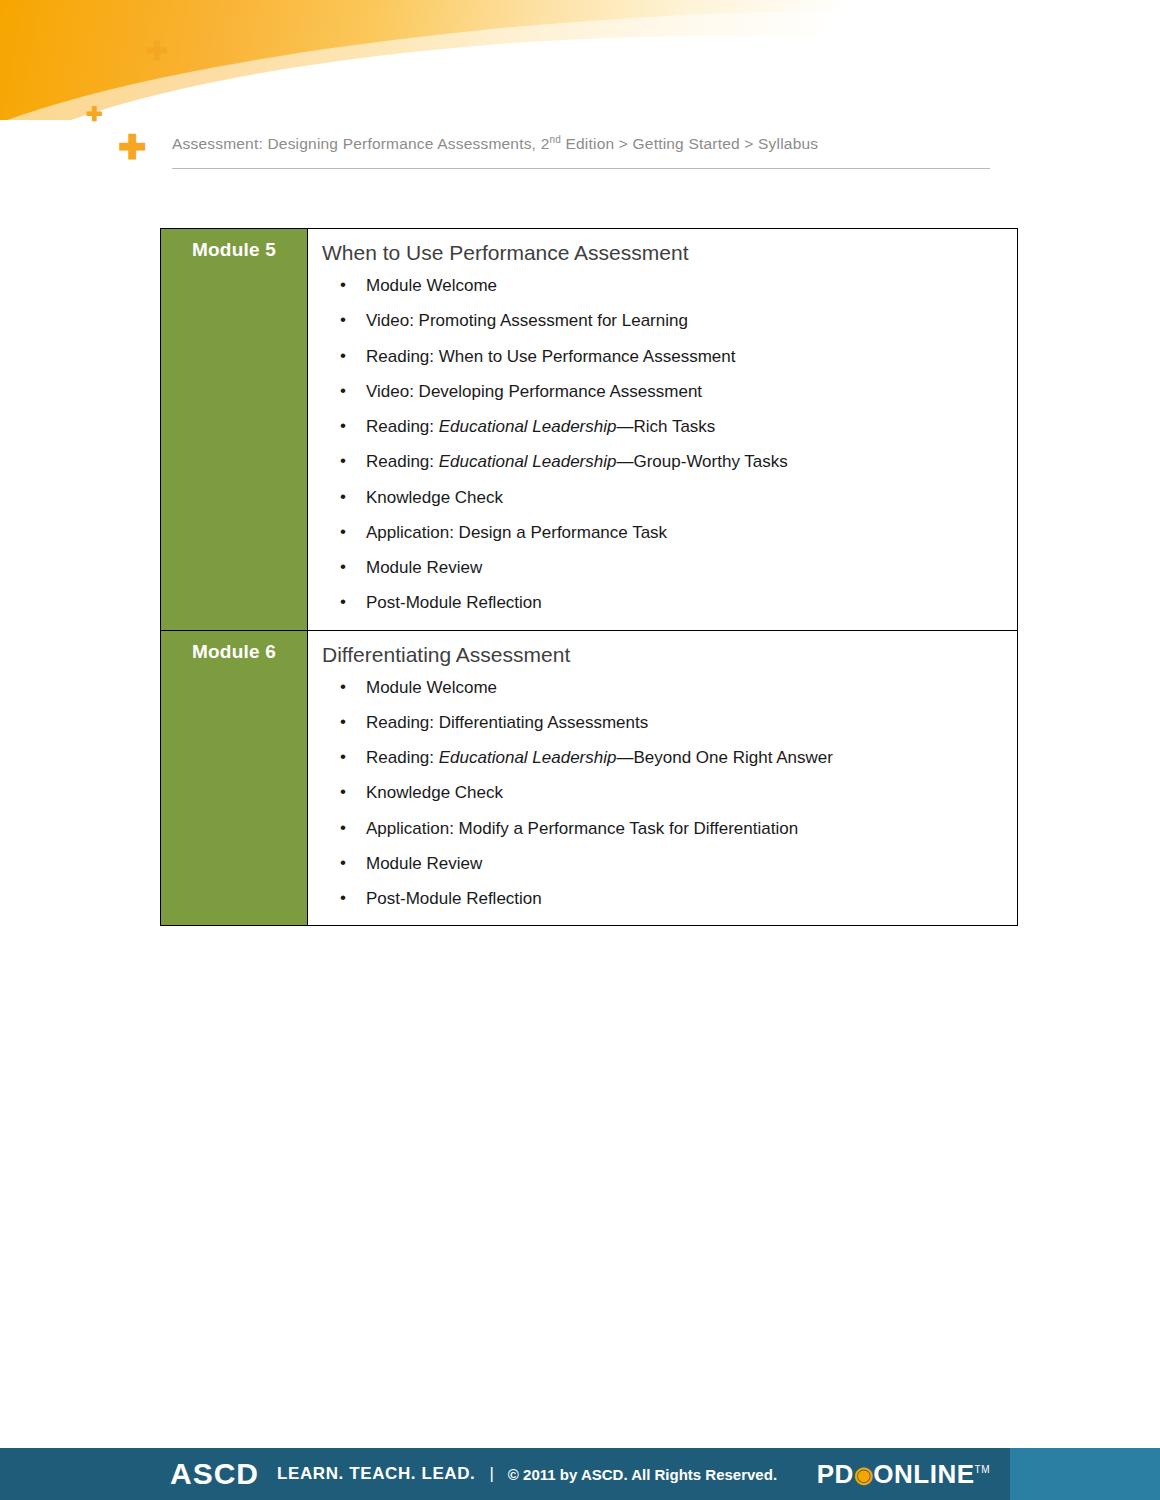✚ ✚ ✚
Assessment: Designing Performance Assessments, 2nd Edition > Getting Started > Syllabus
| Module 5 | When to Use Performance Assessment Module Welcome Video: Promoting Assessment for Learning Reading: When to Use Performance Assessment Video: Developing Performance Assessment Reading: Educational Leadership —Rich Tasks Reading: Educational Leadership —Group-Worthy Tasks Knowledge Check Application: Design a Performance Task Module Review Post-Module Reflection |
| Module 6 | Differentiating Assessment Module Welcome Reading: Differentiating Assessments Reading: Educational Leadership —Beyond One Right Answer Knowledge Check Application: Modify a Performance Task for Differentiation Module Review Post-Module Reflection |
ASCD LEARN. TEACH. LEAD. | © 2011 by ASCD. All Rights Reserved. PD◉ONLINETM